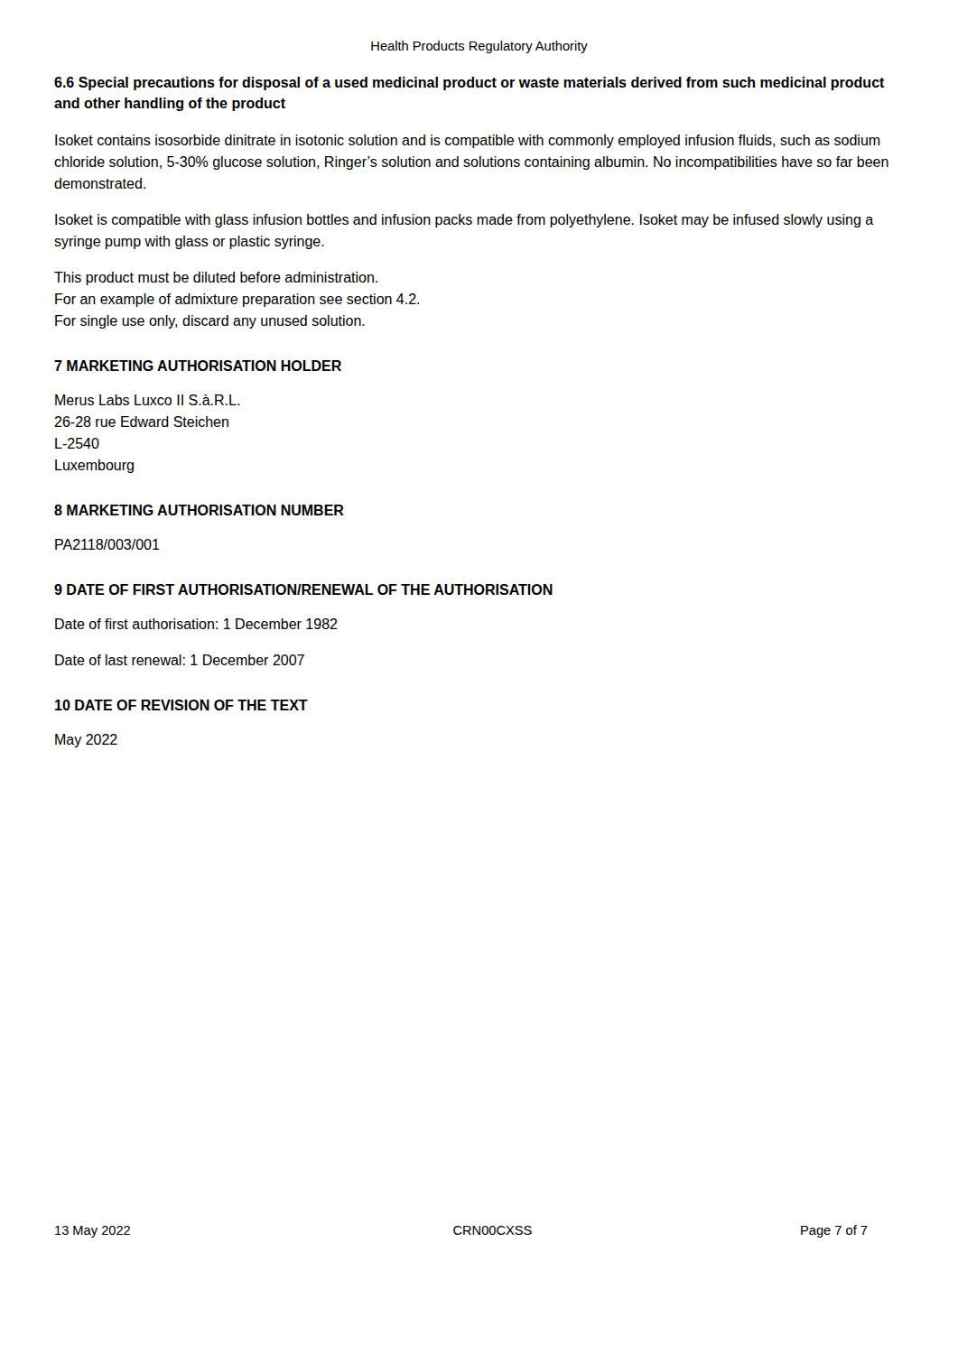Health Products Regulatory Authority
6.6 Special precautions for disposal of a used medicinal product or waste materials derived from such medicinal product and other handling of the product
Isoket contains isosorbide dinitrate in isotonic solution and is compatible with commonly employed infusion fluids, such as sodium chloride solution, 5-30% glucose solution, Ringer’s solution and solutions containing albumin. No incompatibilities have so far been demonstrated.
Isoket is compatible with glass infusion bottles and infusion packs made from polyethylene. Isoket may be infused slowly using a syringe pump with glass or plastic syringe.
This product must be diluted before administration.
For an example of admixture preparation see section 4.2.
For single use only, discard any unused solution.
7 MARKETING AUTHORISATION HOLDER
Merus Labs Luxco II S.à.R.L.
26-28 rue Edward Steichen
L-2540
Luxembourg
8 MARKETING AUTHORISATION NUMBER
PA2118/003/001
9 DATE OF FIRST AUTHORISATION/RENEWAL OF THE AUTHORISATION
Date of first authorisation: 1 December 1982
Date of last renewal: 1 December 2007
10 DATE OF REVISION OF THE TEXT
May 2022
13 May 2022 CRN00CXSS Page 7 of 7